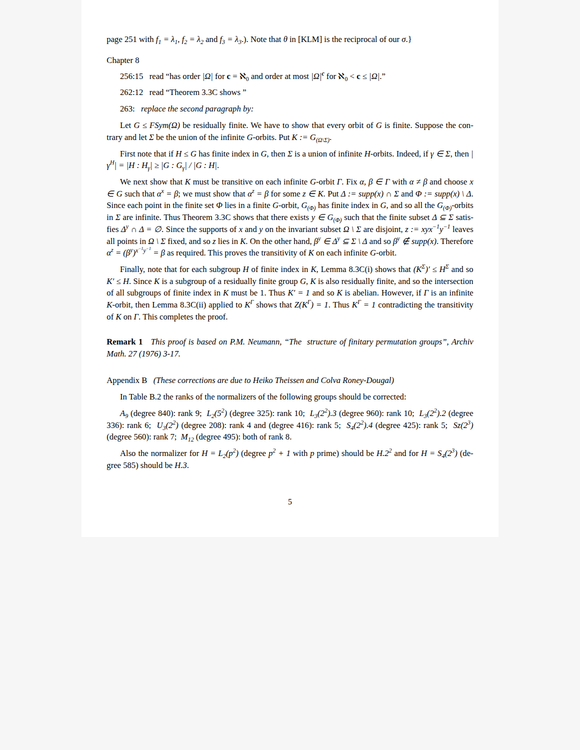page 251 with f1 = λ1, f2 = λ2 and f3 = λ3.). Note that θ in [KLM] is the reciprocal of our σ.}
Chapter 8
256:15 read “has order |Ω| for c = ℵ0 and order at most |Ω|c for ℵ0 < c ≤ |Ω|.”
262:12 read “Theorem 3.3C shows ”
263: replace the second paragraph by:
Let G ≤ FSym(Ω) be residually finite. We have to show that every orbit of G is finite. Suppose the contrary and let Σ be the union of the infinite G-orbits. Put K := G(Ω\Σ).
First note that if H ≤ G has finite index in G, then Σ is a union of infinite H-orbits. Indeed, if γ ∈ Σ, then |γH| = |H : Hγ| ≥ |G : Gγ| / |G : H|.
We next show that K must be transitive on each infinite G-orbit Γ. Fix α, β ∈ Γ with α ≠ β and choose x ∈ G such that αx = β; we must show that αz = β for some z ∈ K. Put Δ := supp(x) ∩ Σ and Φ := supp(x) \ Δ. Since each point in the finite set Φ lies in a finite G-orbit, G(Φ) has finite index in G, and so all the G(Φ)-orbits in Σ are infinite. Thus Theorem 3.3C shows that there exists y ∈ G(Φ) such that the finite subset Δ ⊆ Σ satisfies Δy ∩ Δ = ∅. Since the supports of x and y on the invariant subset Ω \ Σ are disjoint, z := xyx−1y−1 leaves all points in Ω \ Σ fixed, and so z lies in K. On the other hand, βy ∈ Δy ⊆ Σ \ Δ and so βy ∉ supp(x). Therefore αz = (βy)x−1y−1 = β as required. This proves the transitivity of K on each infinite G-orbit.
Finally, note that for each subgroup H of finite index in K, Lemma 8.3C(i) shows that (KΣ)′ ≤ HΣ and so K′ ≤ H. Since K is a subgroup of a residually finite group G, K is also residually finite, and so the intersection of all subgroups of finite index in K must be 1. Thus K′ = 1 and so K is abelian. However, if Γ is an infinite K-orbit, then Lemma 8.3C(ii) applied to KΓ shows that Z(KΓ) = 1. Thus KΓ = 1 contradicting the transitivity of K on Γ. This completes the proof.
Remark 1 This proof is based on P.M. Neumann, “The structure of finitary permutation groups”, Archiv Math. 27 (1976) 3-17.
Appendix B (These corrections are due to Heiko Theissen and Colva Roney-Dougal)
In Table B.2 the ranks of the normalizers of the following groups should be corrected:
A9 (degree 840): rank 9; L2(52) (degree 325): rank 10; L3(22).3 (degree 960): rank 10; L3(22).2 (degree 336): rank 6; U3(22) (degree 208): rank 4 and (degree 416): rank 5; S4(22).4 (degree 425): rank 5; Sz(23) (degree 560): rank 7; M12 (degree 495): both of rank 8.
Also the normalizer for H = L2(p2) (degree p2 + 1 with p prime) should be H.22 and for H = S4(23) (degree 585) should be H.3.
5